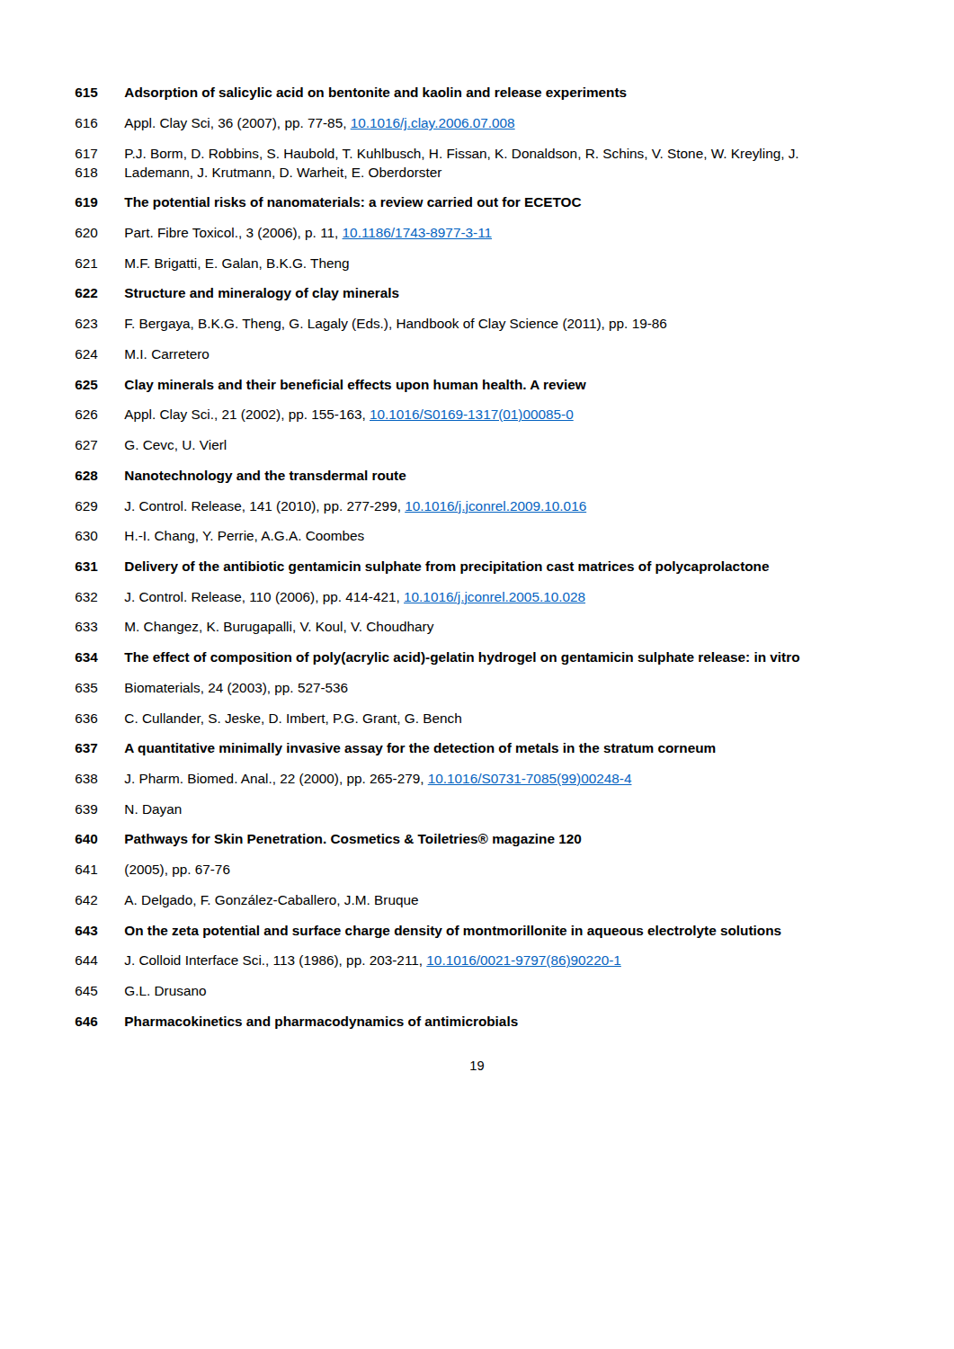Adsorption of salicylic acid on bentonite and kaolin and release experiments
Appl. Clay Sci, 36 (2007), pp. 77-85, 10.1016/j.clay.2006.07.008
P.J. Borm, D. Robbins, S. Haubold, T. Kuhlbusch, H. Fissan, K. Donaldson, R. Schins, V. Stone, W. Kreyling, J.
Lademann, J. Krutmann, D. Warheit, E. Oberdorster
The potential risks of nanomaterials: a review carried out for ECETOC
Part. Fibre Toxicol., 3 (2006), p. 11, 10.1186/1743-8977-3-11
M.F. Brigatti, E. Galan, B.K.G. Theng
Structure and mineralogy of clay minerals
F. Bergaya, B.K.G. Theng, G. Lagaly (Eds.), Handbook of Clay Science (2011), pp. 19-86
M.I. Carretero
Clay minerals and their beneficial effects upon human health. A review
Appl. Clay Sci., 21 (2002), pp. 155-163, 10.1016/S0169-1317(01)00085-0
G. Cevc, U. Vierl
Nanotechnology and the transdermal route
J. Control. Release, 141 (2010), pp. 277-299, 10.1016/j.jconrel.2009.10.016
H.-I. Chang, Y. Perrie, A.G.A. Coombes
Delivery of the antibiotic gentamicin sulphate from precipitation cast matrices of polycaprolactone
J. Control. Release, 110 (2006), pp. 414-421, 10.1016/j.jconrel.2005.10.028
M. Changez, K. Burugapalli, V. Koul, V. Choudhary
The effect of composition of poly(acrylic acid)-gelatin hydrogel on gentamicin sulphate release: in vitro
Biomaterials, 24 (2003), pp. 527-536
C. Cullander, S. Jeske, D. Imbert, P.G. Grant, G. Bench
A quantitative minimally invasive assay for the detection of metals in the stratum corneum
J. Pharm. Biomed. Anal., 22 (2000), pp. 265-279, 10.1016/S0731-7085(99)00248-4
N. Dayan
Pathways for Skin Penetration. Cosmetics & Toiletries® magazine 120
(2005), pp. 67-76
A. Delgado, F. González-Caballero, J.M. Bruque
On the zeta potential and surface charge density of montmorillonite in aqueous electrolyte solutions
J. Colloid Interface Sci., 113 (1986), pp. 203-211, 10.1016/0021-9797(86)90220-1
G.L. Drusano
Pharmacokinetics and pharmacodynamics of antimicrobials
19